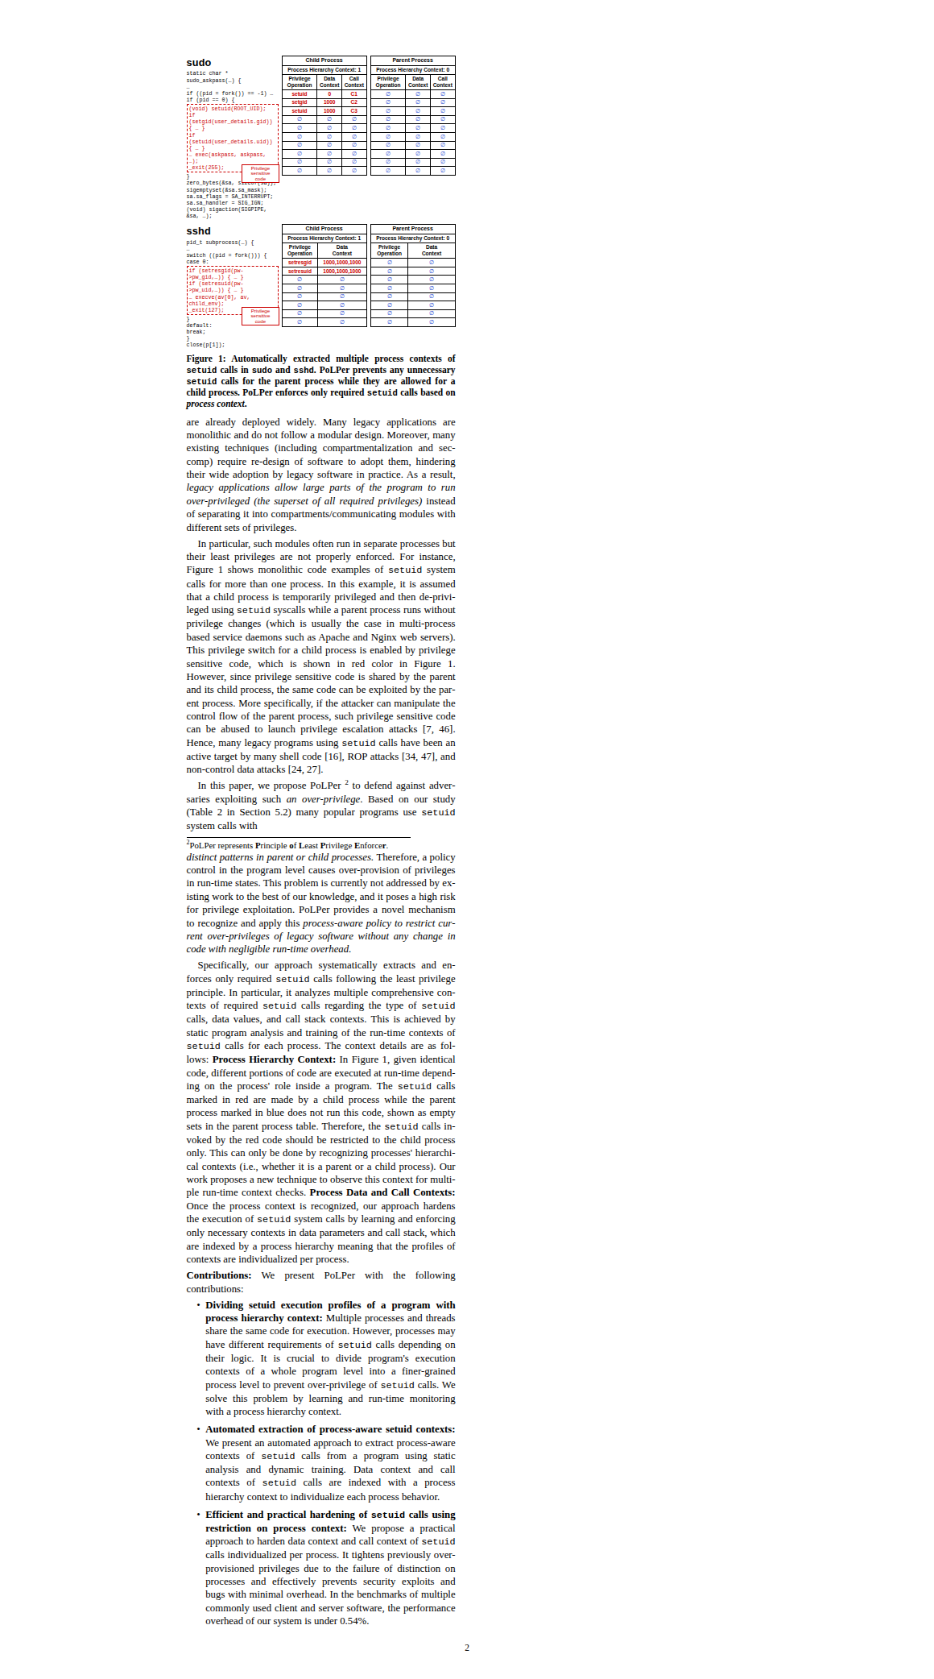sudo
static char * sudo_askpass(…) {
…
if ((pid = fork()) == -1) …
if (pid == 0) {
(void) setuid(ROOT_UID);
if (setgid(user_details.gid)) { … }
if (setuid(user_details.uid)) { … }
… exec(askpass, askpass, …);
_exit(255);
Privilege
sensitive
code
}
zero_bytes(&sa, sizeof(sa));
sigemptyset(&sa.sa_mask);
sa.sa_flags = SA_INTERRUPT;
sa.sa_handler = SIG_IGN;
(void) sigaction(SIGPIPE, &sa, …);
Child Process
Process Hierarchy Context: 1
| Privilege Operation | Data Context | Call Context |
| --- | --- | --- |
| setuid | 0 | C1 |
| setgid | 1000 | C2 |
| setuid | 1000 | C3 |
| ∅ | ∅ | ∅ |
| ∅ | ∅ | ∅ |
| ∅ | ∅ | ∅ |
| ∅ | ∅ | ∅ |
| ∅ | ∅ | ∅ |
| ∅ | ∅ | ∅ |
| ∅ | ∅ | ∅ |
Parent Process
Process Hierarchy Context: 0
| Privilege Operation | Data Context | Call Context |
| --- | --- | --- |
| ∅ | ∅ | ∅ |
| ∅ | ∅ | ∅ |
| ∅ | ∅ | ∅ |
| ∅ | ∅ | ∅ |
| ∅ | ∅ | ∅ |
| ∅ | ∅ | ∅ |
| ∅ | ∅ | ∅ |
| ∅ | ∅ | ∅ |
| ∅ | ∅ | ∅ |
| ∅ | ∅ | ∅ |
sshd
pid_t subprocess(…) {
…
switch ((pid = fork())) {
case 0:
if (setresgid(pw->pw_gid,…)) { … }
if (setresuid(pw->pw_uid,…)) { … }
… execve(av[0], av, child_env);
_exit(127);
Privilege
sensitive
code
}
default:
break;
}
close(p[1]);
Child Process
Process Hierarchy Context: 1
| Privilege Operation | Data Context |
| --- | --- |
| setresgid | 1000,1000,1000 |
| setresuid | 1000,1000,1000 |
| ∅ | ∅ |
| ∅ | ∅ |
| ∅ | ∅ |
| ∅ | ∅ |
| ∅ | ∅ |
| ∅ | ∅ |
Parent Process
Process Hierarchy Context: 0
| Privilege Operation | Data Context |
| --- | --- |
| ∅ | ∅ |
| ∅ | ∅ |
| ∅ | ∅ |
| ∅ | ∅ |
| ∅ | ∅ |
| ∅ | ∅ |
| ∅ | ∅ |
| ∅ | ∅ |
Figure 1: Automatically extracted multiple process contexts of setuid calls in sudo and sshd. PoLPer prevents any unnecessary setuid calls for the parent process while they are allowed for a child process. PoLPer enforces only required setuid calls based on process context.
are already deployed widely. Many legacy applications are monolithic and do not follow a modular design. Moreover, many existing techniques (including compartmentalization and seccomp) require re-design of software to adopt them, hindering their wide adoption by legacy software in practice. As a result, legacy applications allow large parts of the program to run over-privileged (the superset of all required privileges) instead of separating it into compartments/communicating modules with different sets of privileges.
In particular, such modules often run in separate processes but their least privileges are not properly enforced. For instance, Figure 1 shows monolithic code examples of setuid system calls for more than one process. In this example, it is assumed that a child process is temporarily privileged and then de-privileged using setuid syscalls while a parent process runs without privilege changes (which is usually the case in multi-process based service daemons such as Apache and Nginx web servers). This privilege switch for a child process is enabled by privilege sensitive code, which is shown in red color in Figure 1. However, since privilege sensitive code is shared by the parent and its child process, the same code can be exploited by the parent process. More specifically, if the attacker can manipulate the control flow of the parent process, such privilege sensitive code can be abused to launch privilege escalation attacks [7, 46]. Hence, many legacy programs using setuid calls have been an active target by many shell code [16], ROP attacks [34, 47], and non-control data attacks [24, 27].
In this paper, we propose PoLPer 2 to defend against adversaries exploiting such an over-privilege. Based on our study (Table 2 in Section 5.2) many popular programs use setuid system calls with
2PoLPer represents Principle of Least Privilege Enforcer.
distinct patterns in parent or child processes. Therefore, a policy control in the program level causes over-provision of privileges in run-time states. This problem is currently not addressed by existing work to the best of our knowledge, and it poses a high risk for privilege exploitation. PoLPer provides a novel mechanism to recognize and apply this process-aware policy to restrict current over-privileges of legacy software without any change in code with negligible run-time overhead.
Specifically, our approach systematically extracts and enforces only required setuid calls following the least privilege principle. In particular, it analyzes multiple comprehensive contexts of required setuid calls regarding the type of setuid calls, data values, and call stack contexts. This is achieved by static program analysis and training of the run-time contexts of setuid calls for each process. The context details are as follows: Process Hierarchy Context: In Figure 1, given identical code, different portions of code are executed at run-time depending on the process' role inside a program. The setuid calls marked in red are made by a child process while the parent process marked in blue does not run this code, shown as empty sets in the parent process table. Therefore, the setuid calls invoked by the red code should be restricted to the child process only. This can only be done by recognizing processes' hierarchical contexts (i.e., whether it is a parent or a child process). Our work proposes a new technique to observe this context for multiple run-time context checks. Process Data and Call Contexts: Once the process context is recognized, our approach hardens the execution of setuid system calls by learning and enforcing only necessary contexts in data parameters and call stack, which are indexed by a process hierarchy meaning that the profiles of contexts are individualized per process.
Contributions: We present PoLPer with the following contributions:
Dividing setuid execution profiles of a program with process hierarchy context: Multiple processes and threads share the same code for execution. However, processes may have different requirements of setuid calls depending on their logic. It is crucial to divide program's execution contexts of a whole program level into a finer-grained process level to prevent over-privilege of setuid calls. We solve this problem by learning and run-time monitoring with a process hierarchy context.
Automated extraction of process-aware setuid contexts: We present an automated approach to extract process-aware contexts of setuid calls from a program using static analysis and dynamic training. Data context and call contexts of setuid calls are indexed with a process hierarchy context to individualize each process behavior.
Efficient and practical hardening of setuid calls using restriction on process context: We propose a practical approach to harden data context and call context of setuid calls individualized per process. It tightens previously over-provisioned privileges due to the failure of distinction on processes and effectively prevents security exploits and bugs with minimal overhead. In the benchmarks of multiple commonly used client and server software, the performance overhead of our system is under 0.54%.
2